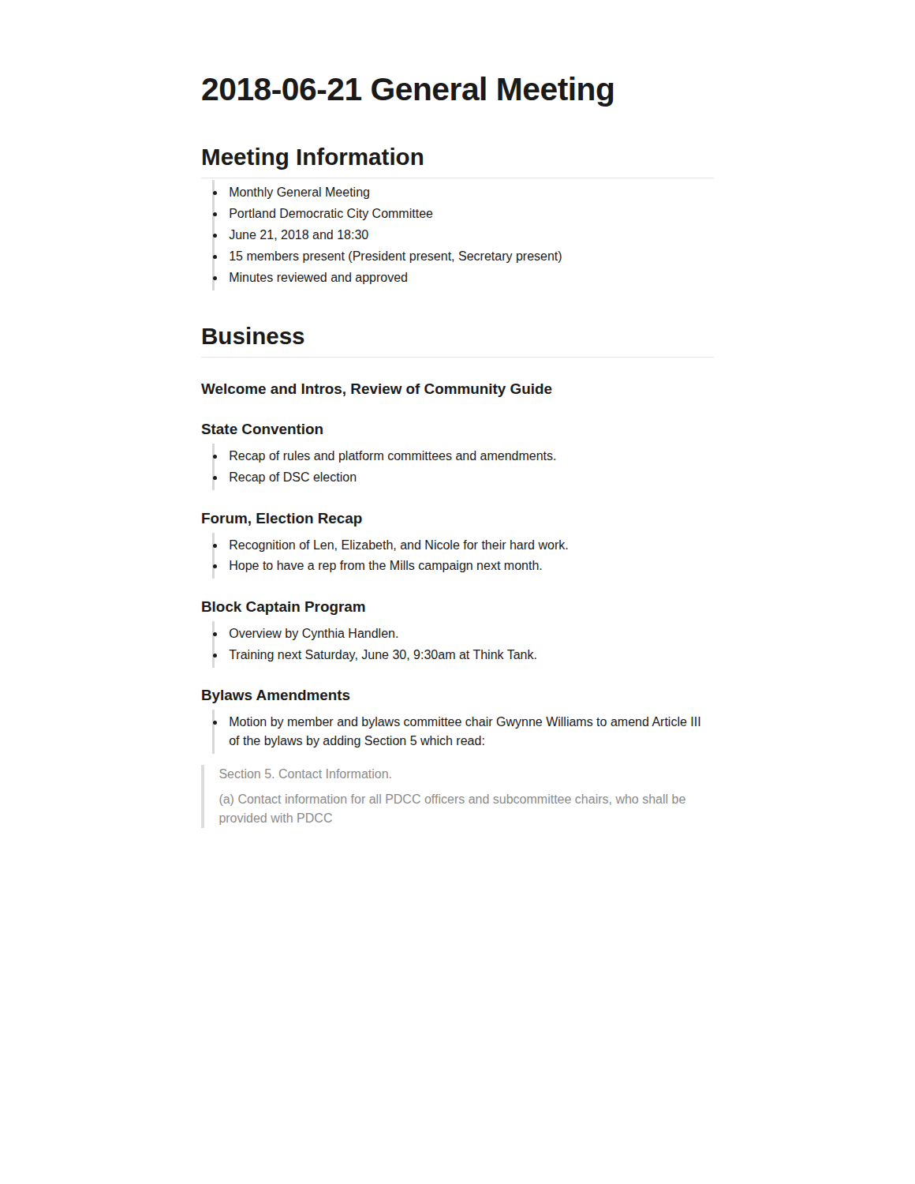2018-06-21 General Meeting
Meeting Information
Monthly General Meeting
Portland Democratic City Committee
June 21, 2018 and 18:30
15 members present (President present, Secretary present)
Minutes reviewed and approved
Business
Welcome and Intros, Review of Community Guide
State Convention
Recap of rules and platform committees and amendments.
Recap of DSC election
Forum, Election Recap
Recognition of Len, Elizabeth, and Nicole for their hard work.
Hope to have a rep from the Mills campaign next month.
Block Captain Program
Overview by Cynthia Handlen.
Training next Saturday, June 30, 9:30am at Think Tank.
Bylaws Amendments
Motion by member and bylaws committee chair Gwynne Williams to amend Article III of the bylaws by adding Section 5 which read:
Section 5. Contact Information.
(a) Contact information for all PDCC officers and subcommittee chairs, who shall be provided with PDCC